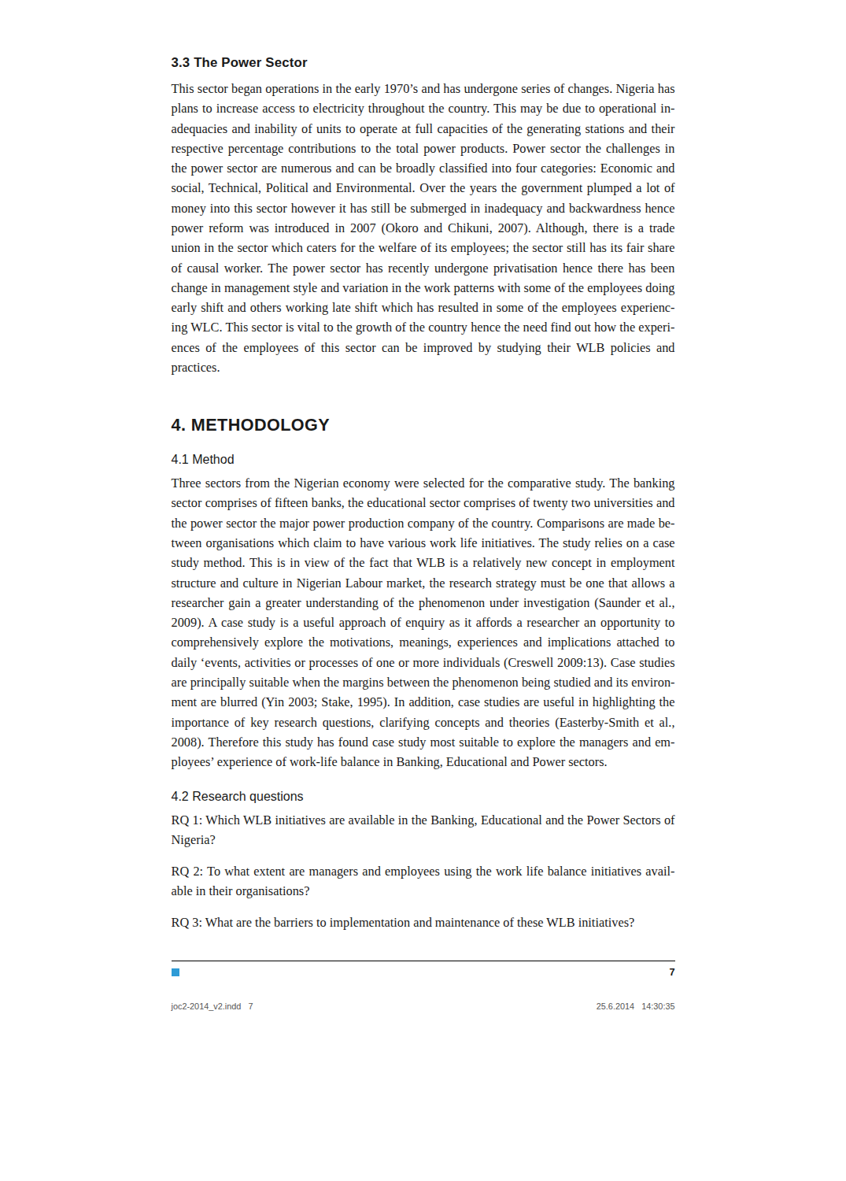3.3 The Power Sector
This sector began operations in the early 1970’s and has undergone series of changes. Nigeria has plans to increase access to electricity throughout the country. This may be due to operational inadequacies and inability of units to operate at full capacities of the generating stations and their respective percentage contributions to the total power products. Power sector the challenges in the power sector are numerous and can be broadly classified into four categories: Economic and social, Technical, Political and Environmental. Over the years the government plumped a lot of money into this sector however it has still be submerged in inadequacy and backwardness hence power reform was introduced in 2007 (Okoro and Chikuni, 2007). Although, there is a trade union in the sector which caters for the welfare of its employees; the sector still has its fair share of causal worker. The power sector has recently undergone privatisation hence there has been change in management style and variation in the work patterns with some of the employees doing early shift and others working late shift which has resulted in some of the employees experiencing WLC. This sector is vital to the growth of the country hence the need find out how the experiences of the employees of this sector can be improved by studying their WLB policies and practices.
4. METHODOLOGY
4.1 Method
Three sectors from the Nigerian economy were selected for the comparative study. The banking sector comprises of fifteen banks, the educational sector comprises of twenty two universities and the power sector the major power production company of the country. Comparisons are made between organisations which claim to have various work life initiatives. The study relies on a case study method. This is in view of the fact that WLB is a relatively new concept in employment structure and culture in Nigerian Labour market, the research strategy must be one that allows a researcher gain a greater understanding of the phenomenon under investigation (Saunder et al., 2009). A case study is a useful approach of enquiry as it affords a researcher an opportunity to comprehensively explore the motivations, meanings, experiences and implications attached to daily ‘events, activities or processes of one or more individuals (Creswell 2009:13). Case studies are principally suitable when the margins between the phenomenon being studied and its environment are blurred (Yin 2003; Stake, 1995). In addition, case studies are useful in highlighting the importance of key research questions, clarifying concepts and theories (Easterby-Smith et al., 2008). Therefore this study has found case study most suitable to explore the managers and employees’ experience of work-life balance in Banking, Educational and Power sectors.
4.2 Research questions
RQ 1: Which WLB initiatives are available in the Banking, Educational and the Power Sectors of Nigeria?
RQ 2: To what extent are managers and employees using the work life balance initiatives available in their organisations?
RQ 3: What are the barriers to implementation and maintenance of these WLB initiatives?
7
joc2-2014_v2.indd 7 25.6.2014 14:30:35